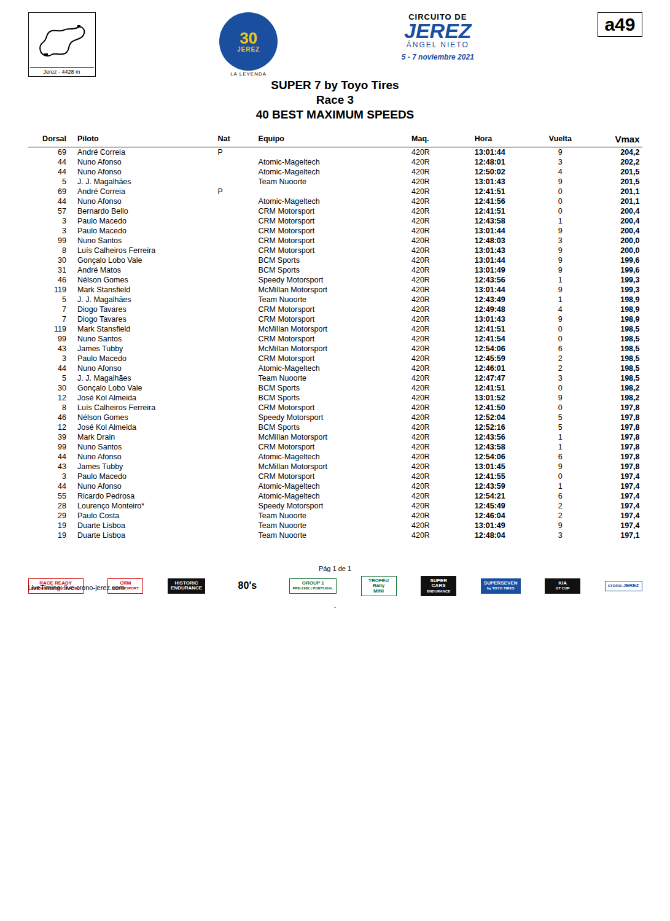Jerez - 4428 m
30
JEREZ
LA LEYENDA
CIRCUITO DE
JEREZ
ÁNGEL NIETO
5 - 7 noviembre 2021
a49
SUPER 7 by Toyo Tires
Race 3
40 BEST MAXIMUM SPEEDS
| Dorsal | Piloto | Nat | Equipo | Maq. | Hora | Vuelta | Vmax |
| --- | --- | --- | --- | --- | --- | --- | --- |
| 69 | André Correia | P | | 420R | 13:01:44 | 9 | 204,2 |
| 44 | Nuno Afonso | | Atomic-Mageltech | 420R | 12:48:01 | 3 | 202,2 |
| 44 | Nuno Afonso | | Atomic-Mageltech | 420R | 12:50:02 | 4 | 201,5 |
| 5 | J. J. Magalhães | | Team Nuoorte | 420R | 13:01:43 | 9 | 201,5 |
| 69 | André Correia | P | | 420R | 12:41:51 | 0 | 201,1 |
| 44 | Nuno Afonso | | Atomic-Mageltech | 420R | 12:41:56 | 0 | 201,1 |
| 57 | Bernardo Bello | | CRM Motorsport | 420R | 12:41:51 | 0 | 200,4 |
| 3 | Paulo Macedo | | CRM Motorsport | 420R | 12:43:58 | 1 | 200,4 |
| 3 | Paulo Macedo | | CRM Motorsport | 420R | 13:01:44 | 9 | 200,4 |
| 99 | Nuno Santos | | CRM Motorsport | 420R | 12:48:03 | 3 | 200,0 |
| 8 | Luís Calheiros Ferreira | | CRM Motorsport | 420R | 13:01:43 | 9 | 200,0 |
| 30 | Gonçalo Lobo Vale | | BCM Sports | 420R | 13:01:44 | 9 | 199,6 |
| 31 | André Matos | | BCM Sports | 420R | 13:01:49 | 9 | 199,6 |
| 46 | Nélson Gomes | | Speedy Motorsport | 420R | 12:43:56 | 1 | 199,3 |
| 119 | Mark Stansfield | | McMillan Motorsport | 420R | 13:01:44 | 9 | 199,3 |
| 5 | J. J. Magalhães | | Team Nuoorte | 420R | 12:43:49 | 1 | 198,9 |
| 7 | Diogo Tavares | | CRM Motorsport | 420R | 12:49:48 | 4 | 198,9 |
| 7 | Diogo Tavares | | CRM Motorsport | 420R | 13:01:43 | 9 | 198,9 |
| 119 | Mark Stansfield | | McMillan Motorsport | 420R | 12:41:51 | 0 | 198,5 |
| 99 | Nuno Santos | | CRM Motorsport | 420R | 12:41:54 | 0 | 198,5 |
| 43 | James Tubby | | McMillan Motorsport | 420R | 12:54:06 | 6 | 198,5 |
| 3 | Paulo Macedo | | CRM Motorsport | 420R | 12:45:59 | 2 | 198,5 |
| 44 | Nuno Afonso | | Atomic-Mageltech | 420R | 12:46:01 | 2 | 198,5 |
| 5 | J. J. Magalhães | | Team Nuoorte | 420R | 12:47:47 | 3 | 198,5 |
| 30 | Gonçalo Lobo Vale | | BCM Sports | 420R | 12:41:51 | 0 | 198,2 |
| 12 | José Kol Almeida | | BCM Sports | 420R | 13:01:52 | 9 | 198,2 |
| 8 | Luís Calheiros Ferreira | | CRM Motorsport | 420R | 12:41:50 | 0 | 197,8 |
| 46 | Nélson Gomes | | Speedy Motorsport | 420R | 12:52:04 | 5 | 197,8 |
| 12 | José Kol Almeida | | BCM Sports | 420R | 12:52:16 | 5 | 197,8 |
| 39 | Mark Drain | | McMillan Motorsport | 420R | 12:43:56 | 1 | 197,8 |
| 99 | Nuno Santos | | CRM Motorsport | 420R | 12:43:58 | 1 | 197,8 |
| 44 | Nuno Afonso | | Atomic-Mageltech | 420R | 12:54:06 | 6 | 197,8 |
| 43 | James Tubby | | McMillan Motorsport | 420R | 13:01:45 | 9 | 197,8 |
| 3 | Paulo Macedo | | CRM Motorsport | 420R | 12:41:55 | 0 | 197,4 |
| 44 | Nuno Afonso | | Atomic-Mageltech | 420R | 12:43:59 | 1 | 197,4 |
| 55 | Ricardo Pedrosa | | Atomic-Mageltech | 420R | 12:54:21 | 6 | 197,4 |
| 28 | Lourenço Monteiro* | | Speedy Motorsport | 420R | 12:45:49 | 2 | 197,4 |
| 29 | Paulo Costa | | Team Nuoorte | 420R | 12:46:04 | 2 | 197,4 |
| 19 | Duarte Lisboa | | Team Nuoorte | 420R | 13:01:49 | 9 | 197,4 |
| 19 | Duarte Lisboa | | Team Nuoorte | 420R | 12:48:04 | 3 | 197,1 |
Pág 1 de 1
LiveTiming: live.crono-jerez.com
RACE READY
IBERIAN HISTORIC RACING
CRM
MOTORSPORT
HISTORIC
ENDURANCE
80's
GROUP 1
PRE-1982 | PORTUGAL
TROFÉU
Rally
MINI
SUPER
CARS
ENDURANCE
SUPERSEVEN
by TOYO TIRES
KIA
GT CUP
crono-JEREZ
.